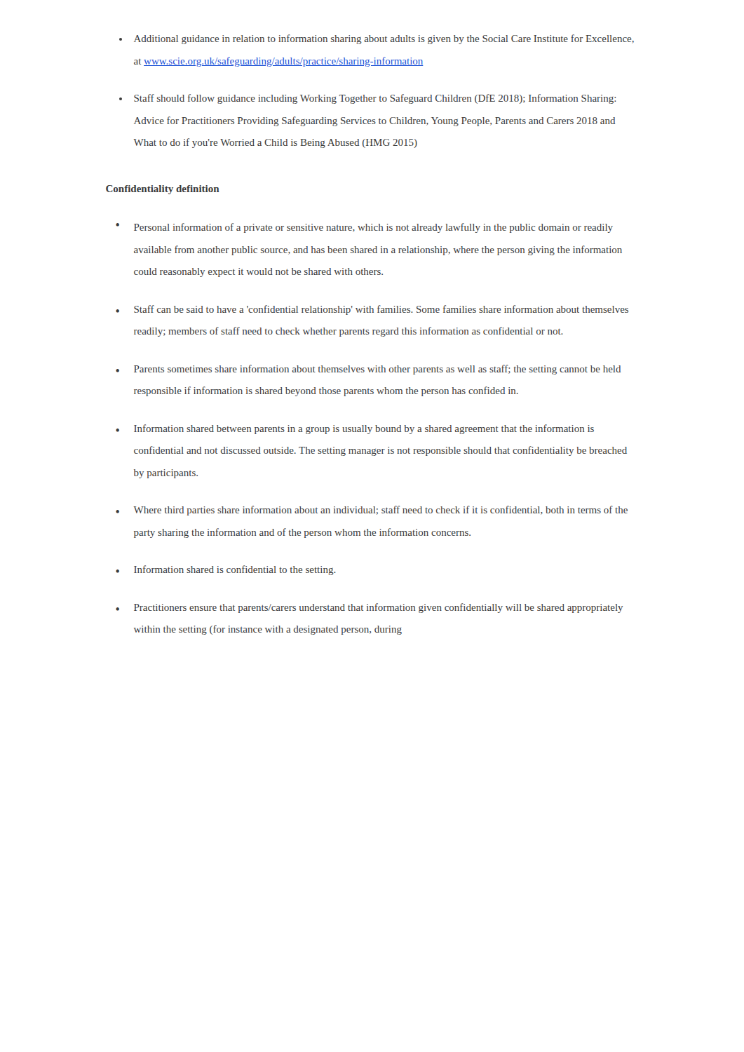Additional guidance in relation to information sharing about adults is given by the Social Care Institute for Excellence, at www.scie.org.uk/safeguarding/adults/practice/sharing-information
Staff should follow guidance including Working Together to Safeguard Children (DfE 2018); Information Sharing: Advice for Practitioners Providing Safeguarding Services to Children, Young People, Parents and Carers 2018 and What to do if you're Worried a Child is Being Abused (HMG 2015)
Confidentiality definition
Personal information of a private or sensitive nature, which is not already lawfully in the public domain or readily available from another public source, and has been shared in a relationship, where the person giving the information could reasonably expect it would not be shared with others.
Staff can be said to have a 'confidential relationship' with families. Some families share information about themselves readily; members of staff need to check whether parents regard this information as confidential or not.
Parents sometimes share information about themselves with other parents as well as staff; the setting cannot be held responsible if information is shared beyond those parents whom the person has confided in.
Information shared between parents in a group is usually bound by a shared agreement that the information is confidential and not discussed outside. The setting manager is not responsible should that confidentiality be breached by participants.
Where third parties share information about an individual; staff need to check if it is confidential, both in terms of the party sharing the information and of the person whom the information concerns.
Information shared is confidential to the setting.
Practitioners ensure that parents/carers understand that information given confidentially will be shared appropriately within the setting (for instance with a designated person, during